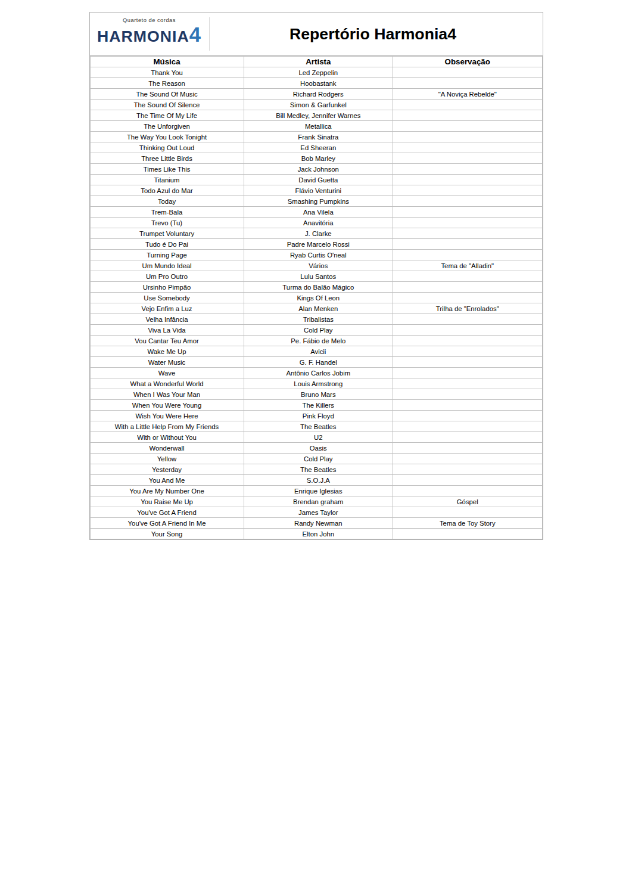Quarteto de cordas
HARMONIA4
Repertório Harmonia4
| Música | Artista | Observação |
| --- | --- | --- |
| Thank You | Led Zeppelin | |
| The Reason | Hoobastank | |
| The Sound Of Music | Richard Rodgers | "A Noviça Rebelde" |
| The Sound Of Silence | Simon & Garfunkel | |
| The Time Of My Life | Bill Medley, Jennifer Warnes | |
| The Unforgiven | Metallica | |
| The Way You Look Tonight | Frank Sinatra | |
| Thinking Out Loud | Ed Sheeran | |
| Three Little Birds | Bob Marley | |
| Times Like This | Jack Johnson | |
| Titanium | David Guetta | |
| Todo Azul do Mar | Flávio Venturini | |
| Today | Smashing Pumpkins | |
| Trem-Bala | Ana Vilela | |
| Trevo (Tu) | Anavitória | |
| Trumpet Voluntary | J. Clarke | |
| Tudo é Do Pai | Padre Marcelo Rossi | |
| Turning Page | Ryab Curtis O'neal | |
| Um Mundo Ideal | Vários | Tema de "Alladin" |
| Um Pro Outro | Lulu Santos | |
| Ursinho Pimpão | Turma do Balão Mágico | |
| Use Somebody | Kings Of Leon | |
| Vejo Enfim a Luz | Alan Menken | Trilha de "Enrolados" |
| Velha Infância | Tribalistas | |
| Viva La Vida | Cold Play | |
| Vou Cantar Teu Amor | Pe. Fábio de Melo | |
| Wake Me Up | Avicii | |
| Water Music | G. F. Handel | |
| Wave | Antônio Carlos Jobim | |
| What a Wonderful World | Louis Armstrong | |
| When I Was Your Man | Bruno Mars | |
| When You Were Young | The Killers | |
| Wish You Were Here | Pink Floyd | |
| With a Little Help From My Friends | The Beatles | |
| With or Without You | U2 | |
| Wonderwall | Oasis | |
| Yellow | Cold Play | |
| Yesterday | The Beatles | |
| You And Me | S.O.J.A | |
| You Are My Number One | Enrique Iglesias | |
| You Raise Me Up | Brendan graham | Góspel |
| You've Got A Friend | James Taylor | |
| You've Got A Friend In Me | Randy Newman | Tema de Toy Story |
| Your Song | Elton John | |